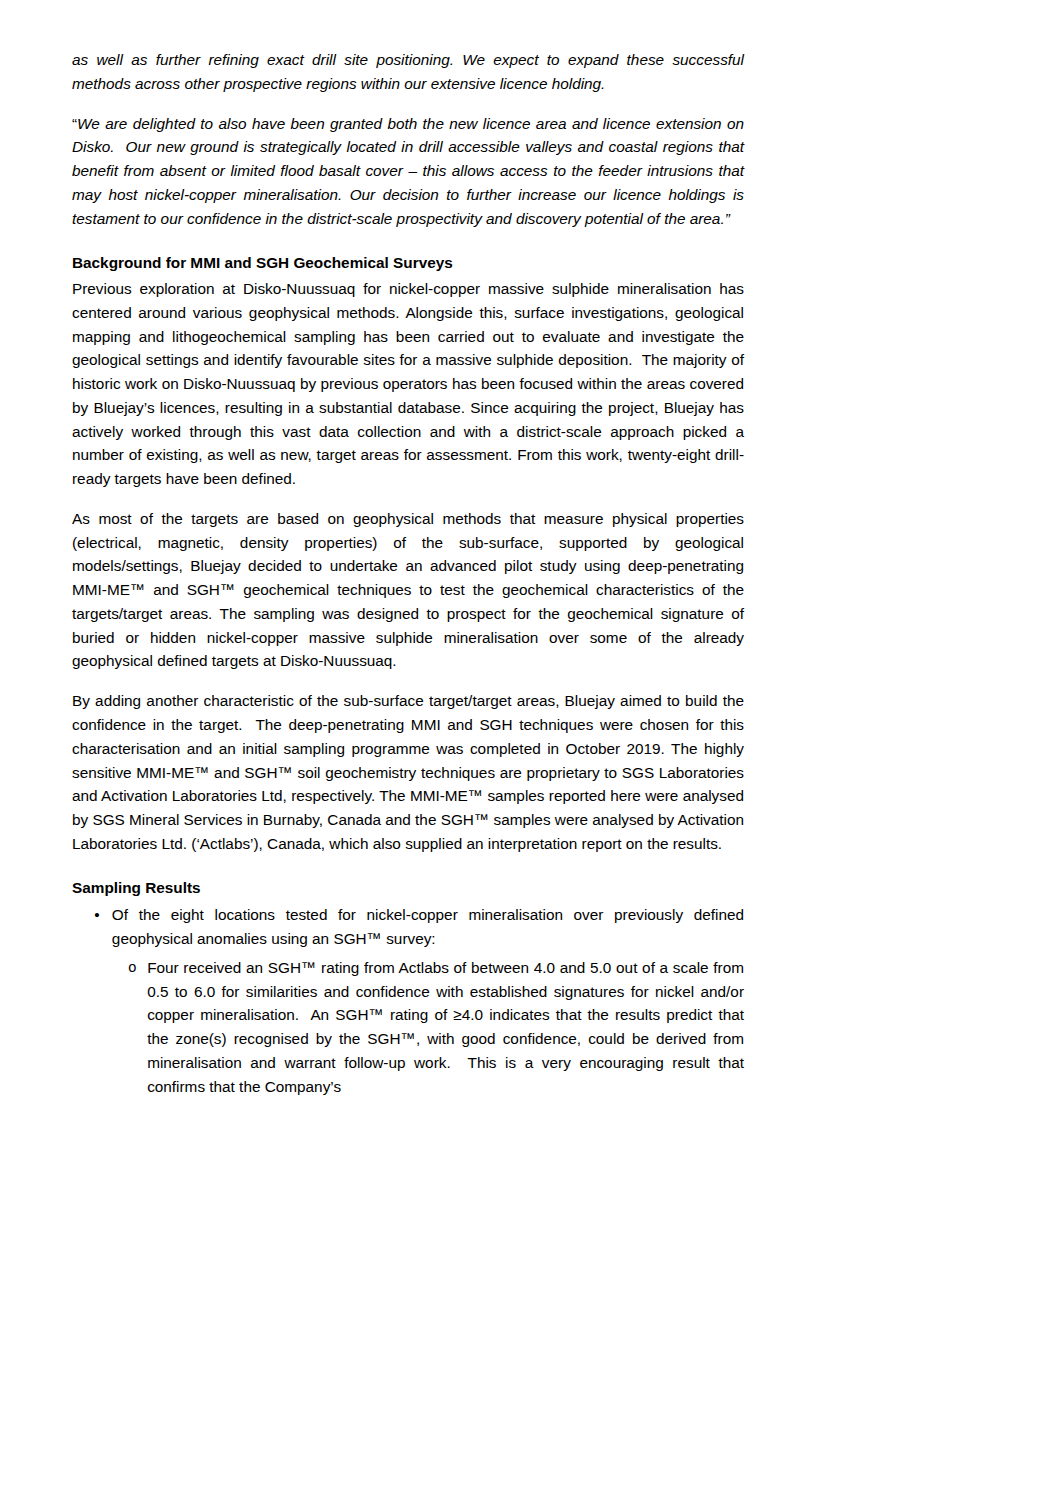as well as further refining exact drill site positioning. We expect to expand these successful methods across other prospective regions within our extensive licence holding.
“We are delighted to also have been granted both the new licence area and licence extension on Disko. Our new ground is strategically located in drill accessible valleys and coastal regions that benefit from absent or limited flood basalt cover – this allows access to the feeder intrusions that may host nickel-copper mineralisation. Our decision to further increase our licence holdings is testament to our confidence in the district-scale prospectivity and discovery potential of the area.”
Background for MMI and SGH Geochemical Surveys
Previous exploration at Disko-Nuussuaq for nickel-copper massive sulphide mineralisation has centered around various geophysical methods. Alongside this, surface investigations, geological mapping and lithogeochemical sampling has been carried out to evaluate and investigate the geological settings and identify favourable sites for a massive sulphide deposition. The majority of historic work on Disko-Nuussuaq by previous operators has been focused within the areas covered by Bluejay’s licences, resulting in a substantial database. Since acquiring the project, Bluejay has actively worked through this vast data collection and with a district-scale approach picked a number of existing, as well as new, target areas for assessment. From this work, twenty-eight drill-ready targets have been defined.
As most of the targets are based on geophysical methods that measure physical properties (electrical, magnetic, density properties) of the sub-surface, supported by geological models/settings, Bluejay decided to undertake an advanced pilot study using deep-penetrating MMI-ME™ and SGH™ geochemical techniques to test the geochemical characteristics of the targets/target areas. The sampling was designed to prospect for the geochemical signature of buried or hidden nickel-copper massive sulphide mineralisation over some of the already geophysical defined targets at Disko-Nuussuaq.
By adding another characteristic of the sub-surface target/target areas, Bluejay aimed to build the confidence in the target. The deep-penetrating MMI and SGH techniques were chosen for this characterisation and an initial sampling programme was completed in October 2019. The highly sensitive MMI-ME™ and SGH™ soil geochemistry techniques are proprietary to SGS Laboratories and Activation Laboratories Ltd, respectively. The MMI-ME™ samples reported here were analysed by SGS Mineral Services in Burnaby, Canada and the SGH™ samples were analysed by Activation Laboratories Ltd. (‘Actlabs’), Canada, which also supplied an interpretation report on the results.
Sampling Results
Of the eight locations tested for nickel-copper mineralisation over previously defined geophysical anomalies using an SGH™ survey:
Four received an SGH™ rating from Actlabs of between 4.0 and 5.0 out of a scale from 0.5 to 6.0 for similarities and confidence with established signatures for nickel and/or copper mineralisation. An SGH™ rating of ≥4.0 indicates that the results predict that the zone(s) recognised by the SGH™, with good confidence, could be derived from mineralisation and warrant follow-up work. This is a very encouraging result that confirms that the Company’s